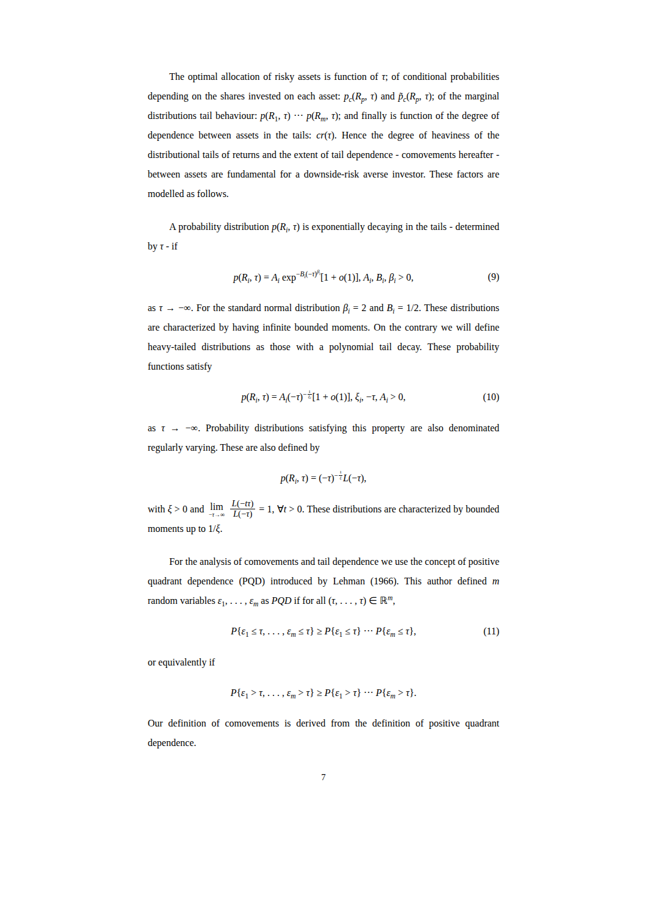The optimal allocation of risky assets is function of τ; of conditional probabilities depending on the shares invested on each asset: pc(Rp, τ) and p̃c(Rp, τ); of the marginal distributions tail behaviour: p(R1, τ) ··· p(Rm, τ); and finally is function of the degree of dependence between assets in the tails: cr(τ). Hence the degree of heaviness of the distributional tails of returns and the extent of tail dependence - comovements hereafter - between assets are fundamental for a downside-risk averse investor. These factors are modelled as follows.
A probability distribution p(Ri, τ) is exponentially decaying in the tails - determined by τ - if
p(Ri, τ) = Ai exp−Bi(−τ)βi[1 + o(1)], Ai, Bi, βi > 0, (9)
as τ → −∞. For the standard normal distribution βi = 2 and Bi = 1/2. These distributions are characterized by having infinite bounded moments. On the contrary we will define heavy-tailed distributions as those with a polynomial tail decay. These probability functions satisfy
p(Ri, τ) = Ai(−τ)−1 ξi[1 + o(1)], ξi, −τ, Ai > 0, (10)
as τ → −∞. Probability distributions satisfying this property are also denominated regularly varying. These are also defined by
p(Ri, τ) = (−τ)−1 ξL(−τ),
with ξ > 0 and lim−τ→∞ L(−tτ) L(−τ) = 1, ∀t > 0. These distributions are characterized by bounded moments up to 1/ξ.
For the analysis of comovements and tail dependence we use the concept of positive quadrant dependence (PQD) introduced by Lehman (1966). This author defined m random variables ε1, . . . , εm as PQD if for all (τ, . . . , τ) ∈ ℝm,
P{ε1 ≤ τ, . . . , εm ≤ τ} ≥ P{ε1 ≤ τ} ··· P{εm ≤ τ}, (11)
or equivalently if
P{ε1 > τ, . . . , εm > τ} ≥ P{ε1 > τ} ··· P{εm > τ}.
Our definition of comovements is derived from the definition of positive quadrant dependence.
7